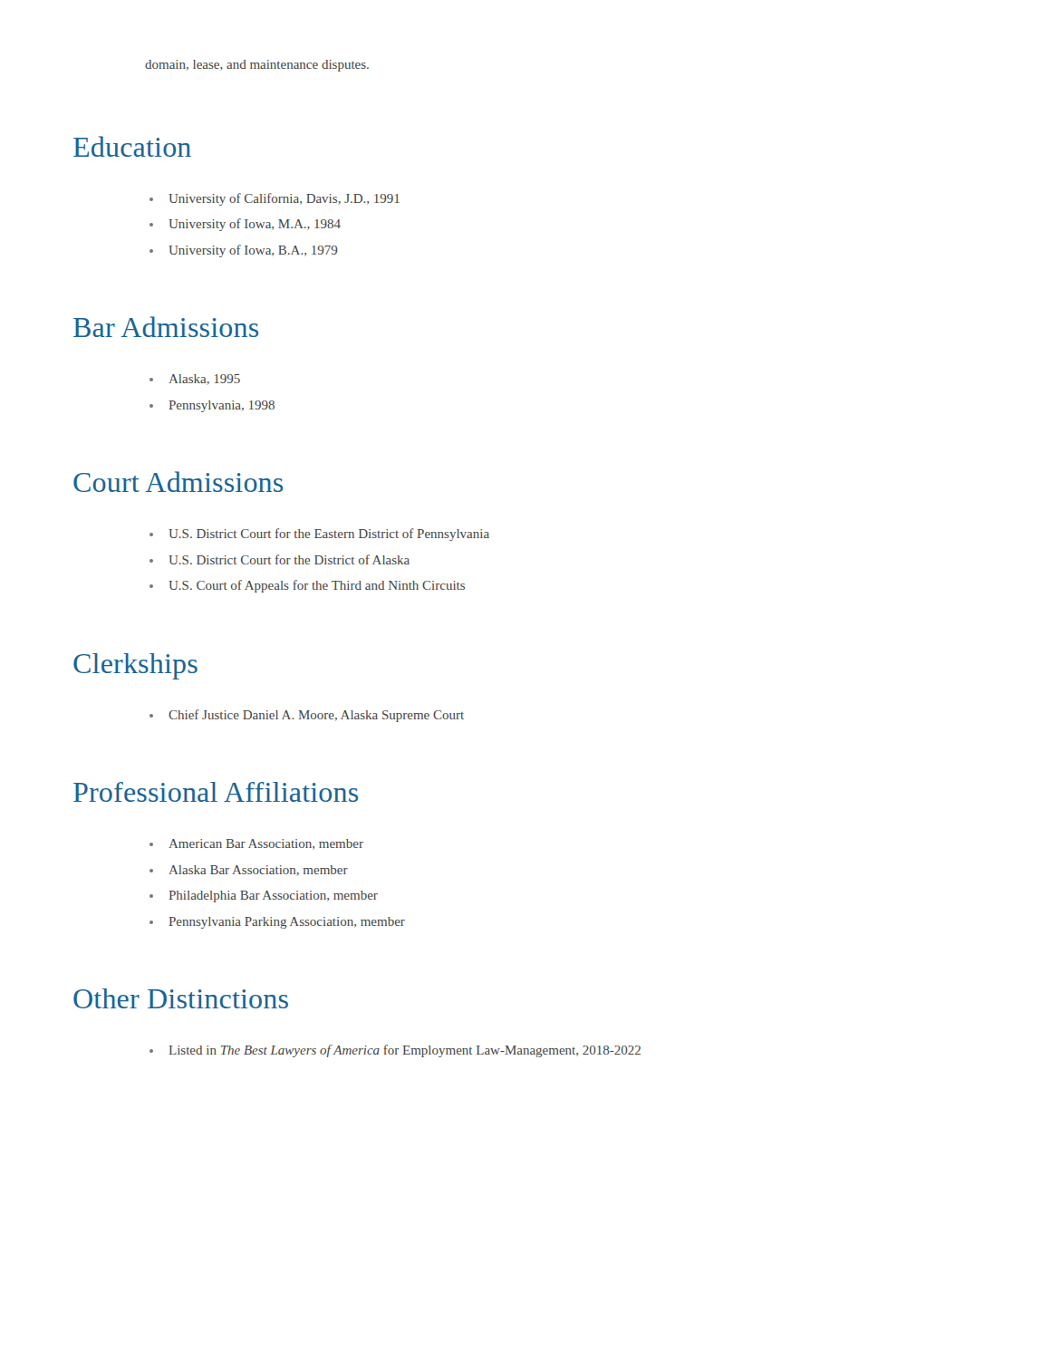domain, lease, and maintenance disputes.
Education
University of California, Davis, J.D., 1991
University of Iowa, M.A., 1984
University of Iowa, B.A., 1979
Bar Admissions
Alaska, 1995
Pennsylvania, 1998
Court Admissions
U.S. District Court for the Eastern District of Pennsylvania
U.S. District Court for the District of Alaska
U.S. Court of Appeals for the Third and Ninth Circuits
Clerkships
Chief Justice Daniel A. Moore, Alaska Supreme Court
Professional Affiliations
American Bar Association, member
Alaska Bar Association, member
Philadelphia Bar Association, member
Pennsylvania Parking Association, member
Other Distinctions
Listed in The Best Lawyers of America for Employment Law-Management, 2018-2022